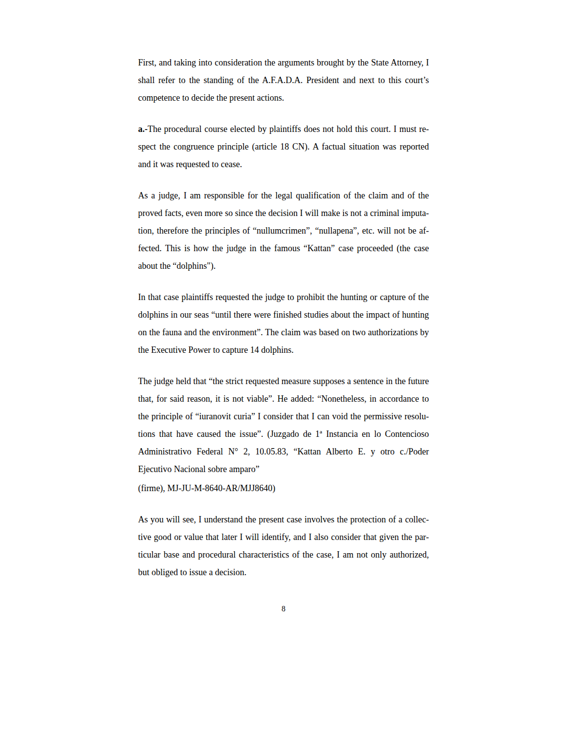First, and taking into consideration the arguments brought by the State Attorney, I shall refer to the standing of the A.F.A.D.A. President and next to this court’s competence to decide the present actions.
a.-The procedural course elected by plaintiffs does not hold this court. I must respect the congruence principle (article 18 CN). A factual situation was reported and it was requested to cease.
As a judge, I am responsible for the legal qualification of the claim and of the proved facts, even more so since the decision I will make is not a criminal imputation, therefore the principles of “nullumcrimen”, “nullapena”, etc. will not be affected. This is how the judge in the famous “Kattan” case proceeded (the case about the “dolphins").
In that case plaintiffs requested the judge to prohibit the hunting or capture of the dolphins in our seas “until there were finished studies about the impact of hunting on the fauna and the environment”. The claim was based on two authorizations by the Executive Power to capture 14 dolphins.
The judge held that “the strict requested measure supposes a sentence in the future that, for said reason, it is not viable”. He added: “Nonetheless, in accordance to the principle of “iuranovit curia” I consider that I can void the permissive resolutions that have caused the issue”. (Juzgado de 1ª Instancia en lo Contencioso Administrativo Federal N° 2, 10.05.83, “Kattan Alberto E. y otro c./Poder Ejecutivo Nacional sobre amparo”
(firme), MJ-JU-M-8640-AR/MJJ8640)
As you will see, I understand the present case involves the protection of a collective good or value that later I will identify, and I also consider that given the particular base and procedural characteristics of the case, I am not only authorized, but obliged to issue a decision.
8